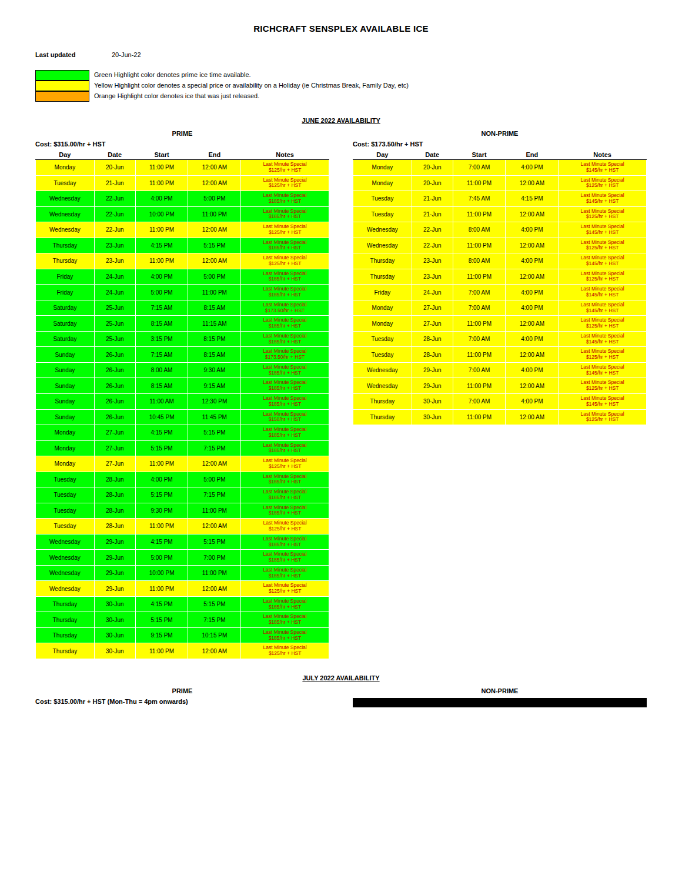RICHCRAFT SENSPLEX AVAILABLE ICE
Last updated 20-Jun-22
Green Highlight color denotes prime ice time available.
Yellow Highlight color denotes a special price or availability on a Holiday (ie Christmas Break, Family Day, etc)
Orange Highlight color denotes ice that was just released.
JUNE 2022 AVAILABILITY
PRIME
Cost: $315.00/hr + HST
| Day | Date | Start | End | Notes |
| --- | --- | --- | --- | --- |
| Monday | 20-Jun | 11:00 PM | 12:00 AM | Last Minute Special $125/hr + HST |
| Tuesday | 21-Jun | 11:00 PM | 12:00 AM | Last Minute Special $125/hr + HST |
| Wednesday | 22-Jun | 4:00 PM | 5:00 PM | Last Minute Special $185/hr + HST |
| Wednesday | 22-Jun | 10:00 PM | 11:00 PM | Last Minute Special $185/hr + HST |
| Wednesday | 22-Jun | 11:00 PM | 12:00 AM | Last Minute Special $125/hr + HST |
| Thursday | 23-Jun | 4:15 PM | 5:15 PM | Last Minute Special $185/hr + HST |
| Thursday | 23-Jun | 11:00 PM | 12:00 AM | Last Minute Special $125/hr + HST |
| Friday | 24-Jun | 4:00 PM | 5:00 PM | Last Minute Special $185/hr + HST |
| Friday | 24-Jun | 5:00 PM | 11:00 PM | Last Minute Special $185/hr + HST |
| Saturday | 25-Jun | 7:15 AM | 8:15 AM | Last Minute Special $173.50/hr + HST |
| Saturday | 25-Jun | 8:15 AM | 11:15 AM | Last Minute Special $185/hr + HST |
| Saturday | 25-Jun | 3:15 PM | 8:15 PM | Last Minute Special $185/hr + HST |
| Sunday | 26-Jun | 7:15 AM | 8:15 AM | Last Minute Special $173.50/hr + HST |
| Sunday | 26-Jun | 8:00 AM | 9:30 AM | Last Minute Special $185/hr + HST |
| Sunday | 26-Jun | 8:15 AM | 9:15 AM | Last Minute Special $185/hr + HST |
| Sunday | 26-Jun | 11:00 AM | 12:30 PM | Last Minute Special $185/hr + HST |
| Sunday | 26-Jun | 10:45 PM | 11:45 PM | Last Minute Special $150/hr + HST |
| Monday | 27-Jun | 4:15 PM | 5:15 PM | Last Minute Special $185/hr + HST |
| Monday | 27-Jun | 5:15 PM | 7:15 PM | Last Minute Special $185/hr + HST |
| Monday | 27-Jun | 11:00 PM | 12:00 AM | Last Minute Special $125/hr + HST |
| Tuesday | 28-Jun | 4:00 PM | 5:00 PM | Last Minute Special $185/hr + HST |
| Tuesday | 28-Jun | 5:15 PM | 7:15 PM | Last Minute Special $185/hr + HST |
| Tuesday | 28-Jun | 9:30 PM | 11:00 PM | Last Minute Special $185/hr + HST |
| Tuesday | 28-Jun | 11:00 PM | 12:00 AM | Last Minute Special $125/hr + HST |
| Wednesday | 29-Jun | 4:15 PM | 5:15 PM | Last Minute Special $185/hr + HST |
| Wednesday | 29-Jun | 5:00 PM | 7:00 PM | Last Minute Special $185/hr + HST |
| Wednesday | 29-Jun | 10:00 PM | 11:00 PM | Last Minute Special $185/hr + HST |
| Wednesday | 29-Jun | 11:00 PM | 12:00 AM | Last Minute Special $125/hr + HST |
| Thursday | 30-Jun | 4:15 PM | 5:15 PM | Last Minute Special $185/hr + HST |
| Thursday | 30-Jun | 5:15 PM | 7:15 PM | Last Minute Special $185/hr + HST |
| Thursday | 30-Jun | 9:15 PM | 10:15 PM | Last Minute Special $185/hr + HST |
| Thursday | 30-Jun | 11:00 PM | 12:00 AM | Last Minute Special $125/hr + HST |
NON-PRIME
Cost: $173.50/hr + HST
| Day | Date | Start | End | Notes |
| --- | --- | --- | --- | --- |
| Monday | 20-Jun | 7:00 AM | 4:00 PM | Last Minute Special $145/hr + HST |
| Monday | 20-Jun | 11:00 PM | 12:00 AM | Last Minute Special $125/hr + HST |
| Tuesday | 21-Jun | 7:45 AM | 4:15 PM | Last Minute Special $145/hr + HST |
| Tuesday | 21-Jun | 11:00 PM | 12:00 AM | Last Minute Special $125/hr + HST |
| Wednesday | 22-Jun | 8:00 AM | 4:00 PM | Last Minute Special $145/hr + HST |
| Wednesday | 22-Jun | 11:00 PM | 12:00 AM | Last Minute Special $125/hr + HST |
| Thursday | 23-Jun | 8:00 AM | 4:00 PM | Last Minute Special $145/hr + HST |
| Thursday | 23-Jun | 11:00 PM | 12:00 AM | Last Minute Special $125/hr + HST |
| Friday | 24-Jun | 7:00 AM | 4:00 PM | Last Minute Special $145/hr + HST |
| Monday | 27-Jun | 7:00 AM | 4:00 PM | Last Minute Special $145/hr + HST |
| Monday | 27-Jun | 11:00 PM | 12:00 AM | Last Minute Special $125/hr + HST |
| Tuesday | 28-Jun | 7:00 AM | 4:00 PM | Last Minute Special $145/hr + HST |
| Tuesday | 28-Jun | 11:00 PM | 12:00 AM | Last Minute Special $125/hr + HST |
| Wednesday | 29-Jun | 7:00 AM | 4:00 PM | Last Minute Special $145/hr + HST |
| Wednesday | 29-Jun | 11:00 PM | 12:00 AM | Last Minute Special $125/hr + HST |
| Thursday | 30-Jun | 7:00 AM | 4:00 PM | Last Minute Special $145/hr + HST |
| Thursday | 30-Jun | 11:00 PM | 12:00 AM | Last Minute Special $125/hr + HST |
JULY 2022 AVAILABILITY
PRIME
Cost: $315.00/hr + HST (Mon-Thu = 4pm onwards)
NON-PRIME